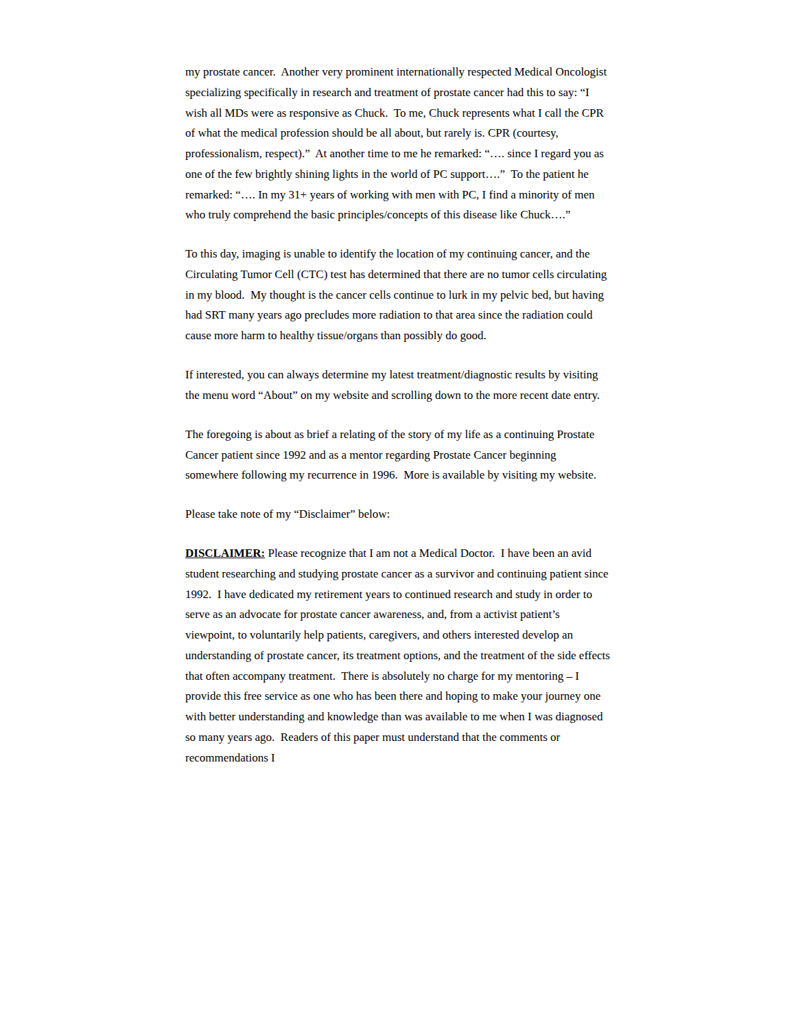my prostate cancer. Another very prominent internationally respected Medical Oncologist specializing specifically in research and treatment of prostate cancer had this to say: “I wish all MDs were as responsive as Chuck. To me, Chuck represents what I call the CPR of what the medical profession should be all about, but rarely is. CPR (courtesy, professionalism, respect).” At another time to me he remarked: “…. since I regard you as one of the few brightly shining lights in the world of PC support….” To the patient he remarked: “…. In my 31+ years of working with men with PC, I find a minority of men who truly comprehend the basic principles/concepts of this disease like Chuck….”
To this day, imaging is unable to identify the location of my continuing cancer, and the Circulating Tumor Cell (CTC) test has determined that there are no tumor cells circulating in my blood. My thought is the cancer cells continue to lurk in my pelvic bed, but having had SRT many years ago precludes more radiation to that area since the radiation could cause more harm to healthy tissue/organs than possibly do good.
If interested, you can always determine my latest treatment/diagnostic results by visiting the menu word “About” on my website and scrolling down to the more recent date entry.
The foregoing is about as brief a relating of the story of my life as a continuing Prostate Cancer patient since 1992 and as a mentor regarding Prostate Cancer beginning somewhere following my recurrence in 1996. More is available by visiting my website.
Please take note of my “Disclaimer” below:
DISCLAIMER: Please recognize that I am not a Medical Doctor. I have been an avid student researching and studying prostate cancer as a survivor and continuing patient since 1992. I have dedicated my retirement years to continued research and study in order to serve as an advocate for prostate cancer awareness, and, from a activist patient’s viewpoint, to voluntarily help patients, caregivers, and others interested develop an understanding of prostate cancer, its treatment options, and the treatment of the side effects that often accompany treatment. There is absolutely no charge for my mentoring – I provide this free service as one who has been there and hoping to make your journey one with better understanding and knowledge than was available to me when I was diagnosed so many years ago. Readers of this paper must understand that the comments or recommendations I